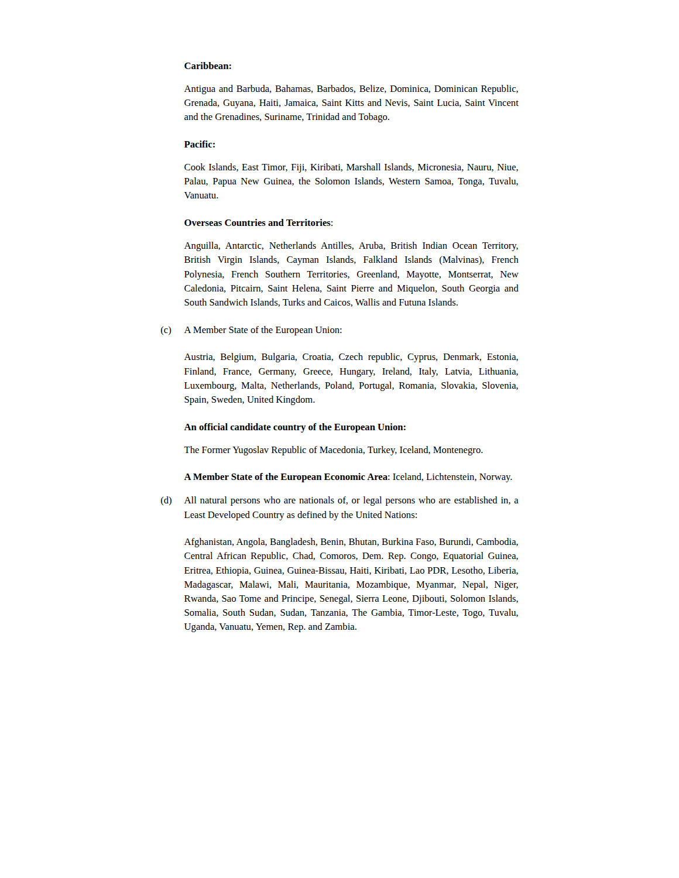Caribbean:
Antigua and Barbuda, Bahamas, Barbados, Belize, Dominica, Dominican Republic, Grenada, Guyana, Haiti, Jamaica, Saint Kitts and Nevis, Saint Lucia, Saint Vincent and the Grenadines, Suriname, Trinidad and Tobago.
Pacific:
Cook Islands, East Timor, Fiji, Kiribati, Marshall Islands, Micronesia, Nauru, Niue, Palau, Papua New Guinea, the Solomon Islands, Western Samoa, Tonga, Tuvalu, Vanuatu.
Overseas Countries and Territories:
Anguilla, Antarctic, Netherlands Antilles, Aruba, British Indian Ocean Territory, British Virgin Islands, Cayman Islands, Falkland Islands (Malvinas), French Polynesia, French Southern Territories, Greenland, Mayotte, Montserrat, New Caledonia, Pitcairn, Saint Helena, Saint Pierre and Miquelon, South Georgia and South Sandwich Islands, Turks and Caicos, Wallis and Futuna Islands.
(c)
A Member State of the European Union:
Austria, Belgium, Bulgaria, Croatia, Czech republic, Cyprus, Denmark, Estonia, Finland, France, Germany, Greece, Hungary, Ireland, Italy, Latvia, Lithuania, Luxembourg, Malta, Netherlands, Poland, Portugal, Romania, Slovakia, Slovenia, Spain, Sweden, United Kingdom.
An official candidate country of the European Union:
The Former Yugoslav Republic of Macedonia, Turkey, Iceland, Montenegro.
A Member State of the European Economic Area: Iceland, Lichtenstein, Norway.
(d)
All natural persons who are nationals of, or legal persons who are established in, a Least Developed Country as defined by the United Nations:
Afghanistan, Angola, Bangladesh, Benin, Bhutan, Burkina Faso, Burundi, Cambodia, Central African Republic, Chad, Comoros, Dem. Rep. Congo, Equatorial Guinea, Eritrea, Ethiopia, Guinea, Guinea-Bissau, Haiti, Kiribati, Lao PDR, Lesotho, Liberia, Madagascar, Malawi, Mali, Mauritania, Mozambique, Myanmar, Nepal, Niger, Rwanda, Sao Tome and Principe, Senegal, Sierra Leone, Djibouti, Solomon Islands, Somalia, South Sudan, Sudan, Tanzania, The Gambia, Timor-Leste, Togo, Tuvalu, Uganda, Vanuatu, Yemen, Rep. and Zambia.